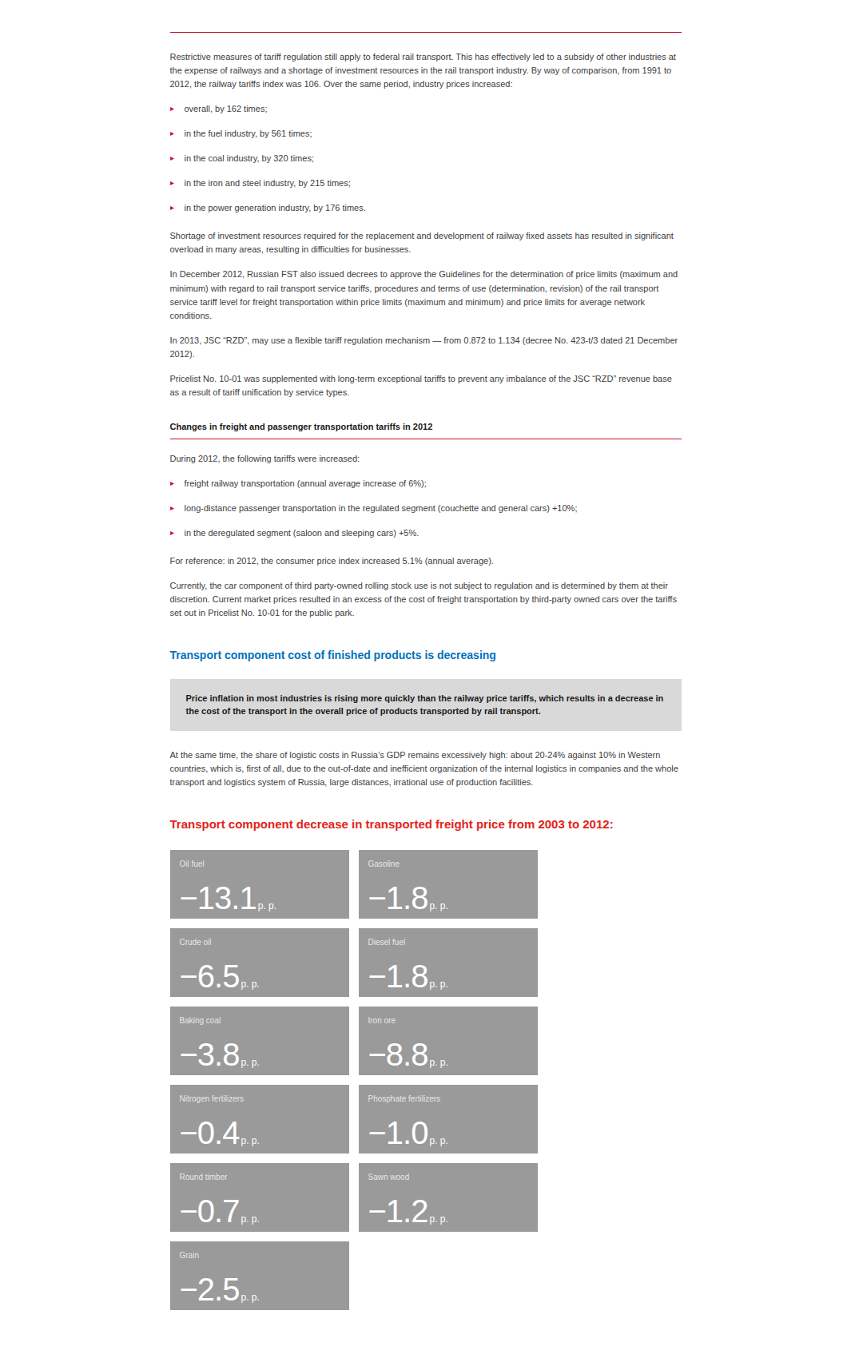Restrictive measures of tariff regulation still apply to federal rail transport. This has effectively led to a subsidy of other industries at the expense of railways and a shortage of investment resources in the rail transport industry. By way of comparison, from 1991 to 2012, the railway tariffs index was 106. Over the same period, industry prices increased:
overall, by 162 times;
in the fuel industry, by 561 times;
in the coal industry, by 320 times;
in the iron and steel industry, by 215 times;
in the power generation industry, by 176 times.
Shortage of investment resources required for the replacement and development of railway fixed assets has resulted in significant overload in many areas, resulting in difficulties for businesses.
In December 2012, Russian FST also issued decrees to approve the Guidelines for the determination of price limits (maximum and minimum) with regard to rail transport service tariffs, procedures and terms of use (determination, revision) of the rail transport service tariff level for freight transportation within price limits (maximum and minimum) and price limits for average network conditions.
In 2013, JSC “RZD”, may use a flexible tariff regulation mechanism — from 0.872 to 1.134 (decree No. 423-t/3 dated 21 December 2012).
Pricelist No. 10-01 was supplemented with long-term exceptional tariffs to prevent any imbalance of the JSC “RZD” revenue base as a result of tariff unification by service types.
Changes in freight and passenger transportation tariffs in 2012
During 2012, the following tariffs were increased:
freight railway transportation (annual average increase of 6%);
long-distance passenger transportation in the regulated segment (couchette and general cars) +10%;
in the deregulated segment (saloon and sleeping cars) +5%.
For reference: in 2012, the consumer price index increased 5.1% (annual average).
Currently, the car component of third party-owned rolling stock use is not subject to regulation and is determined by them at their discretion. Current market prices resulted in an excess of the cost of freight transportation by third-party owned cars over the tariffs set out in Pricelist No. 10-01 for the public park.
Transport component cost of finished products is decreasing
Price inflation in most industries is rising more quickly than the railway price tariffs, which results in a decrease in the cost of the transport in the overall price of products transported by rail transport.
At the same time, the share of logistic costs in Russia’s GDP remains excessively high: about 20-24% against 10% in Western countries, which is, first of all, due to the out-of-date and inefficient organization of the internal logistics in companies and the whole transport and logistics system of Russia, large distances, irrational use of production facilities.
Transport component decrease in transported freight price from 2003 to 2012:
Oil fuel
−13.1p. p.
Gasoline
−1.8p. p.
Crude oil
−6.5p. p.
Diesel fuel
−1.8p. p.
Baking coal
−3.8p. p.
Iron ore
−8.8p. p.
Nitrogen fertilizers
−0.4p. p.
Phosphate fertilizers
−1.0p. p.
Round timber
−0.7p. p.
Sawn wood
−1.2p. p.
Grain
−2.5p. p.